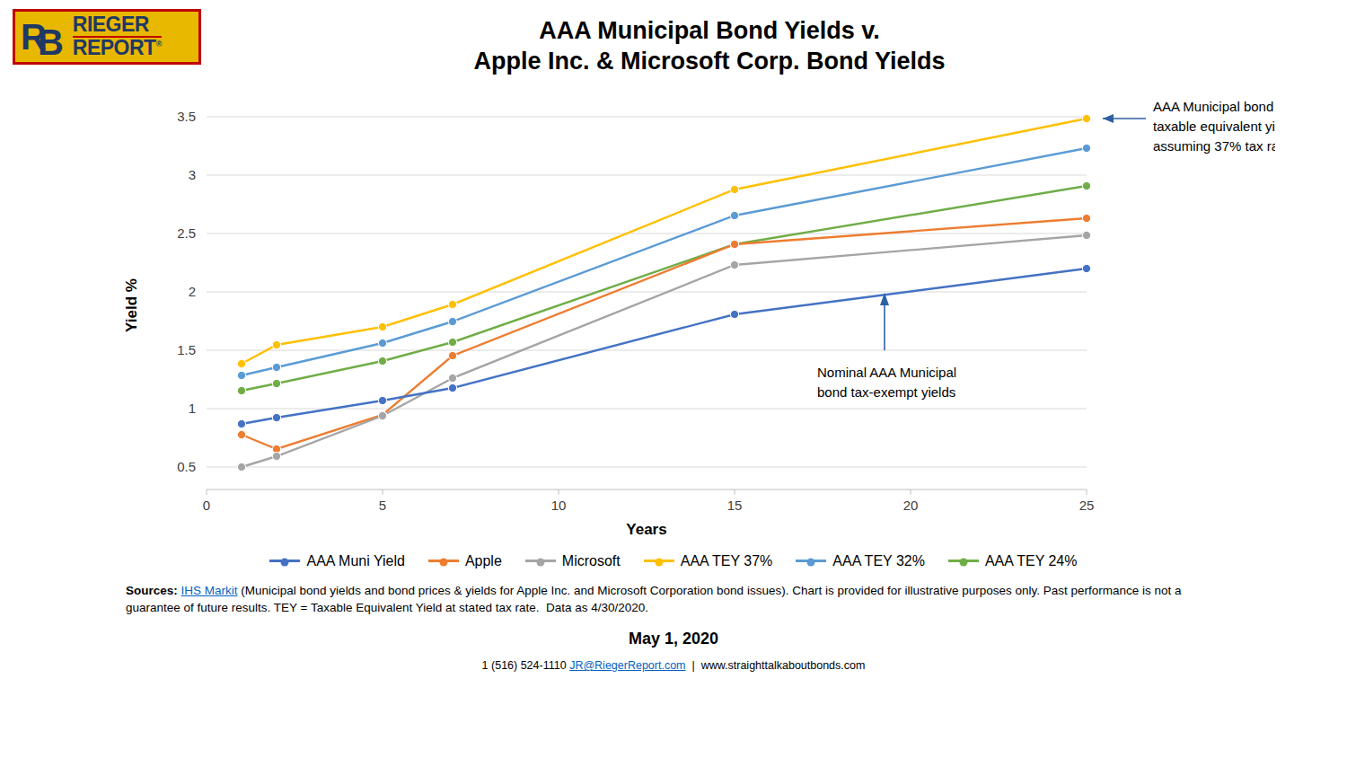RB
RIEGER REPORT®
AAA Municipal Bond Yields v.
Apple Inc. & Microsoft Corp. Bond Yields
AAA Municipal Bond Yields v. Apple Inc. & Microsoft Corp. Bond Yields Y gridlines: 0.5 -> 430 ; 3.5 -> 40 (scale: 130 px per 1.0) 0.5 1 1.5 2 2.5 3 3.5 Yield % 0 5 10 15 20 25 Years AAA Municipal bond taxable equivalent yield assuming 37% tax rate Nominal AAA Municipal bond tax-exempt yields
AAA Muni Yield
Apple
Microsoft
AAA TEY 37%
AAA TEY 32%
AAA TEY 24%
Sources: IHS Markit (Municipal bond yields and bond prices & yields for Apple Inc. and Microsoft Corporation bond issues). Chart is provided for illustrative purposes only. Past performance is not a guarantee of future results. TEY = Taxable Equivalent Yield at stated tax rate. Data as 4/30/2020.
May 1, 2020
1 (516) 524-1110 JR@RiegerReport.com | www.straighttalkaboutbonds.com